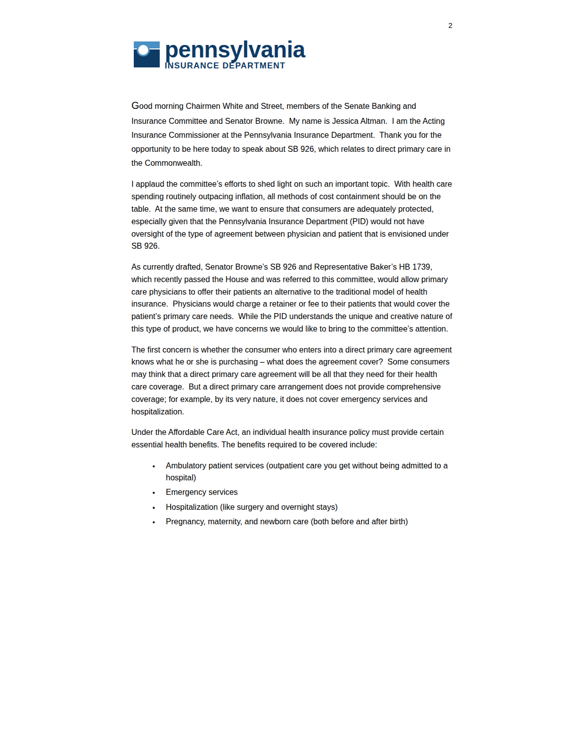2
pennsylvania INSURANCE DEPARTMENT
Good morning Chairmen White and Street, members of the Senate Banking and Insurance Committee and Senator Browne. My name is Jessica Altman. I am the Acting Insurance Commissioner at the Pennsylvania Insurance Department. Thank you for the opportunity to be here today to speak about SB 926, which relates to direct primary care in the Commonwealth.
I applaud the committee’s efforts to shed light on such an important topic. With health care spending routinely outpacing inflation, all methods of cost containment should be on the table. At the same time, we want to ensure that consumers are adequately protected, especially given that the Pennsylvania Insurance Department (PID) would not have oversight of the type of agreement between physician and patient that is envisioned under SB 926.
As currently drafted, Senator Browne’s SB 926 and Representative Baker’s HB 1739, which recently passed the House and was referred to this committee, would allow primary care physicians to offer their patients an alternative to the traditional model of health insurance. Physicians would charge a retainer or fee to their patients that would cover the patient’s primary care needs. While the PID understands the unique and creative nature of this type of product, we have concerns we would like to bring to the committee’s attention.
The first concern is whether the consumer who enters into a direct primary care agreement knows what he or she is purchasing – what does the agreement cover? Some consumers may think that a direct primary care agreement will be all that they need for their health care coverage. But a direct primary care arrangement does not provide comprehensive coverage; for example, by its very nature, it does not cover emergency services and hospitalization.
Under the Affordable Care Act, an individual health insurance policy must provide certain essential health benefits. The benefits required to be covered include:
Ambulatory patient services (outpatient care you get without being admitted to a hospital)
Emergency services
Hospitalization (like surgery and overnight stays)
Pregnancy, maternity, and newborn care (both before and after birth)